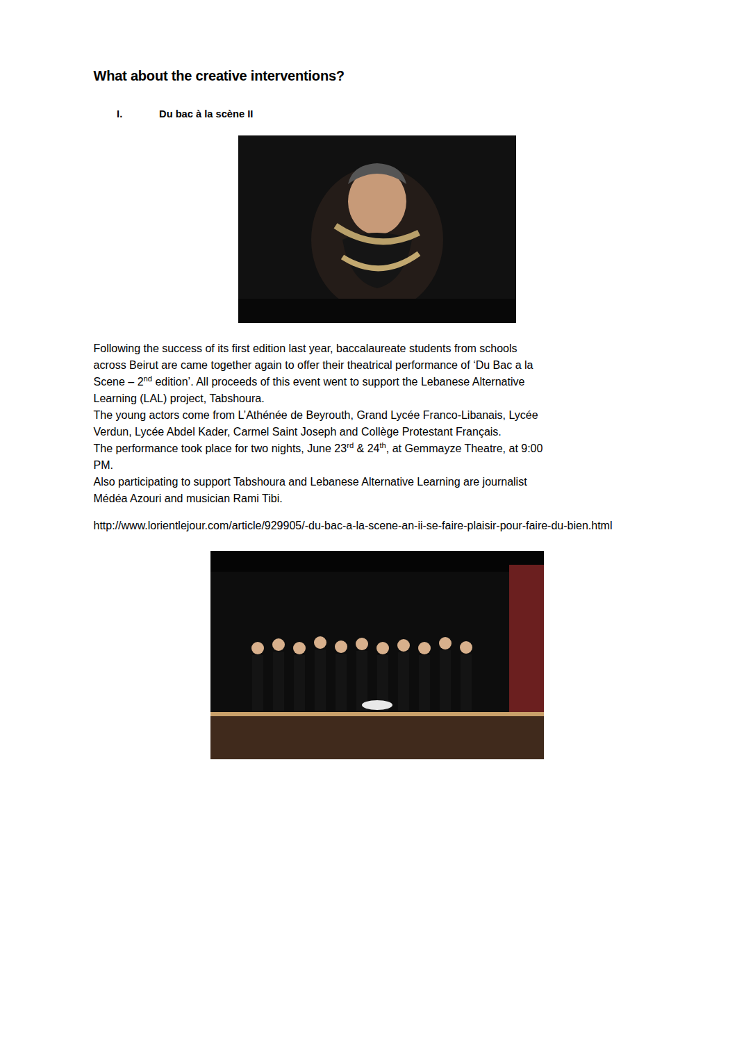What about the creative interventions?
I. Du bac à la scène II
Following the success of its first edition last year, baccalaureate students from schools
across Beirut are came together again to offer their theatrical performance of ‘Du Bac a la
Scene – 2nd edition’. All proceeds of this event went to support the Lebanese Alternative
Learning (LAL) project, Tabshoura.
The young actors come from L’Athénée de Beyrouth, Grand Lycée Franco-Libanais, Lycée
Verdun, Lycée Abdel Kader, Carmel Saint Joseph and Collège Protestant Français.
The performance took place for two nights, June 23rd & 24th, at Gemmayze Theatre, at 9:00
PM.
Also participating to support Tabshoura and Lebanese Alternative Learning are journalist
Médéa Azouri and musician Rami Tibi.
http://www.lorientlejour.com/article/929905/-du-bac-a-la-scene-an-ii-se-faire-plaisir-pour-faire-du-bien.html